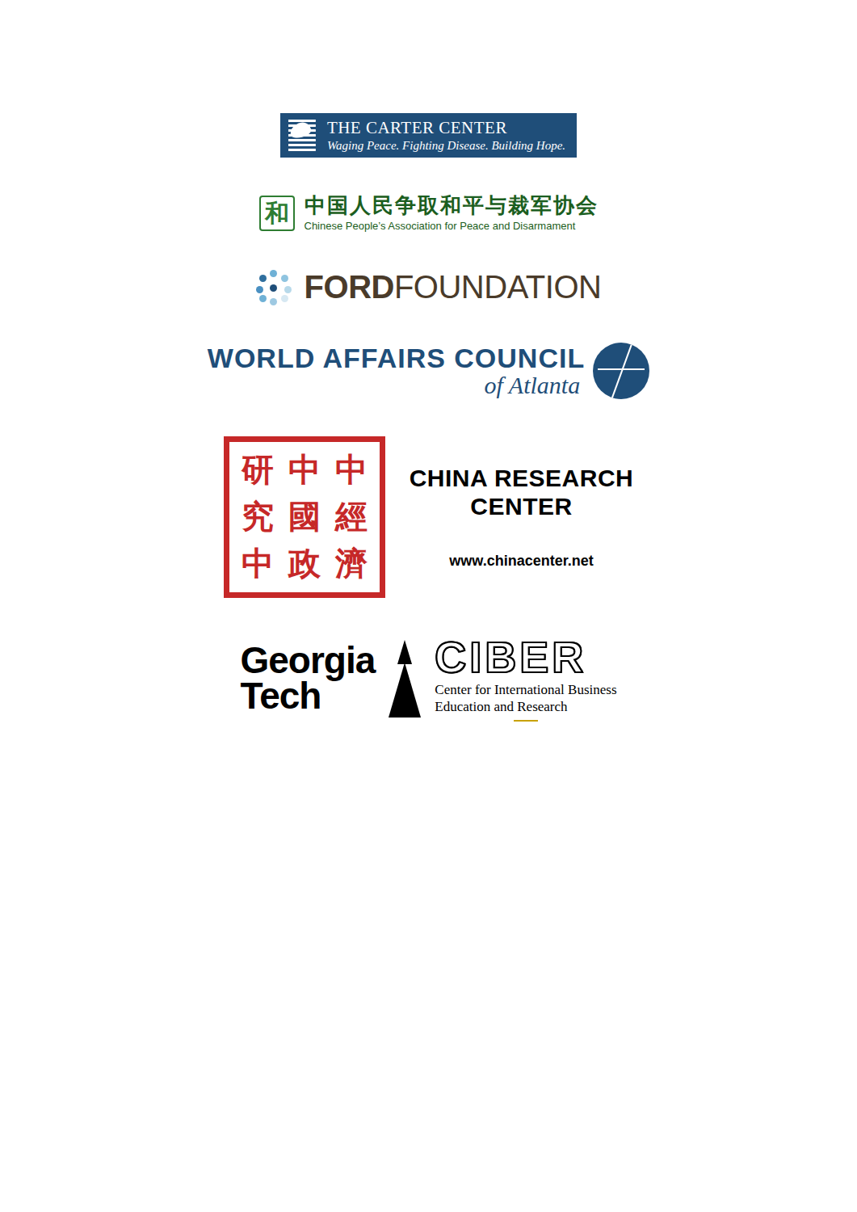The Carter Center
Waging Peace. Fighting Disease. Building Hope.
和
中国人民争取和平与裁军协会
Chinese People’s Association for Peace and Disarmament
FORD FOUNDATION
WORLD AFFAIRS COUNCIL
of Atlanta
| 研 | 中 | 中 |
| 究 | 國 | 經 |
| 中 | 政 | 濟 |
CHINA RESEARCH
CENTER
www.chinacenter.net
Georgia
Tech
CIBER
Center for International Business
Education and Research